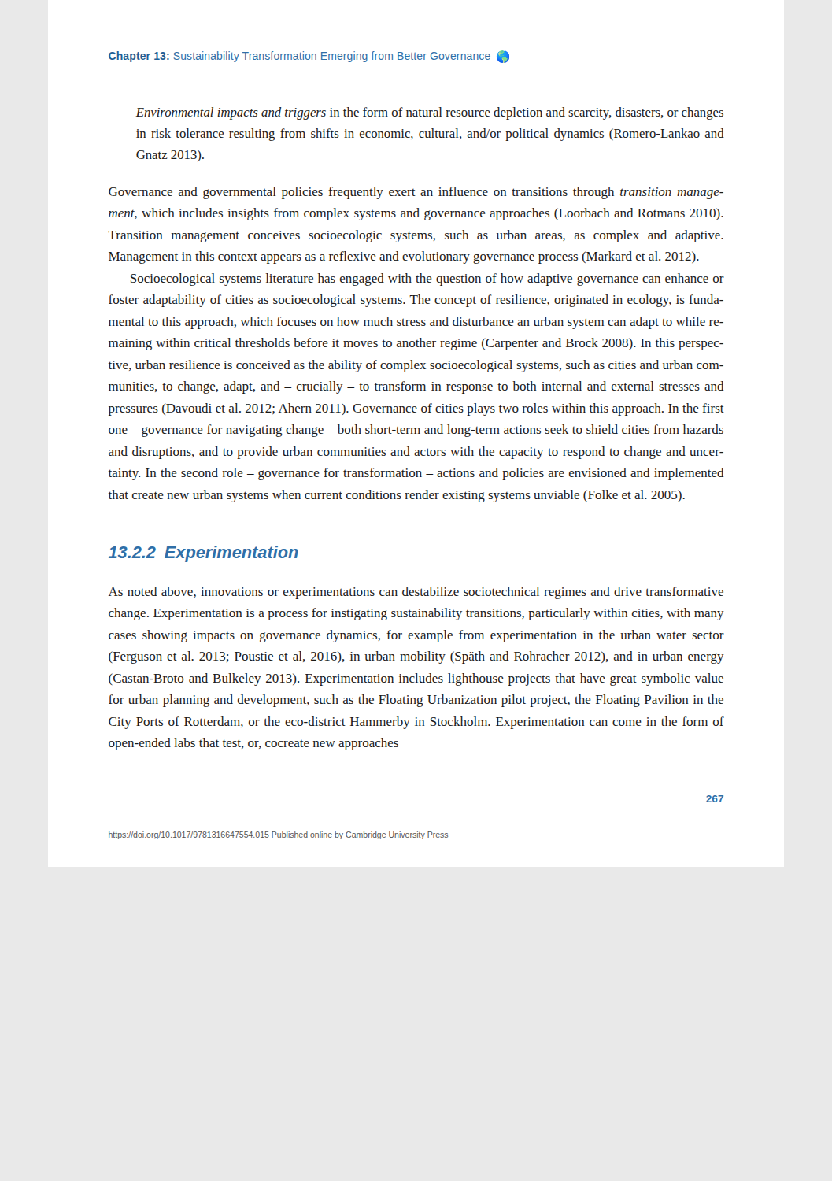Chapter 13: Sustainability Transformation Emerging from Better Governance🌎
Environmental impacts and triggers in the form of natural resource depletion and scarcity, disasters, or changes in risk tolerance resulting from shifts in economic, cultural, and/or political dynamics (Romero-Lankao and Gnatz 2013).
Governance and governmental policies frequently exert an influence on transitions through transition management, which includes insights from complex systems and governance approaches (Loorbach and Rotmans 2010). Transition management conceives socioecologic systems, such as urban areas, as complex and adaptive. Management in this context appears as a reflexive and evolutionary governance process (Markard et al. 2012).
Socioecological systems literature has engaged with the question of how adaptive governance can enhance or foster adaptability of cities as socioecological systems. The concept of resilience, originated in ecology, is fundamental to this approach, which focuses on how much stress and disturbance an urban system can adapt to while remaining within critical thresholds before it moves to another regime (Carpenter and Brock 2008). In this perspective, urban resilience is conceived as the ability of complex socioecological systems, such as cities and urban communities, to change, adapt, and – crucially – to transform in response to both internal and external stresses and pressures (Davoudi et al. 2012; Ahern 2011). Governance of cities plays two roles within this approach. In the first one – governance for navigating change – both short-term and long-term actions seek to shield cities from hazards and disruptions, and to provide urban communities and actors with the capacity to respond to change and uncertainty. In the second role – governance for transformation – actions and policies are envisioned and implemented that create new urban systems when current conditions render existing systems unviable (Folke et al. 2005).
13.2.2 Experimentation
As noted above, innovations or experimentations can destabilize sociotechnical regimes and drive transformative change. Experimentation is a process for instigating sustainability transitions, particularly within cities, with many cases showing impacts on governance dynamics, for example from experimentation in the urban water sector (Ferguson et al. 2013; Poustie et al, 2016), in urban mobility (Späth and Rohracher 2012), and in urban energy (Castan-Broto and Bulkeley 2013). Experimentation includes lighthouse projects that have great symbolic value for urban planning and development, such as the Floating Urbanization pilot project, the Floating Pavilion in the City Ports of Rotterdam, or the eco-district Hammerby in Stockholm. Experimentation can come in the form of open-ended labs that test, or, cocreate new approaches
267
https://doi.org/10.1017/9781316647554.015 Published online by Cambridge University Press